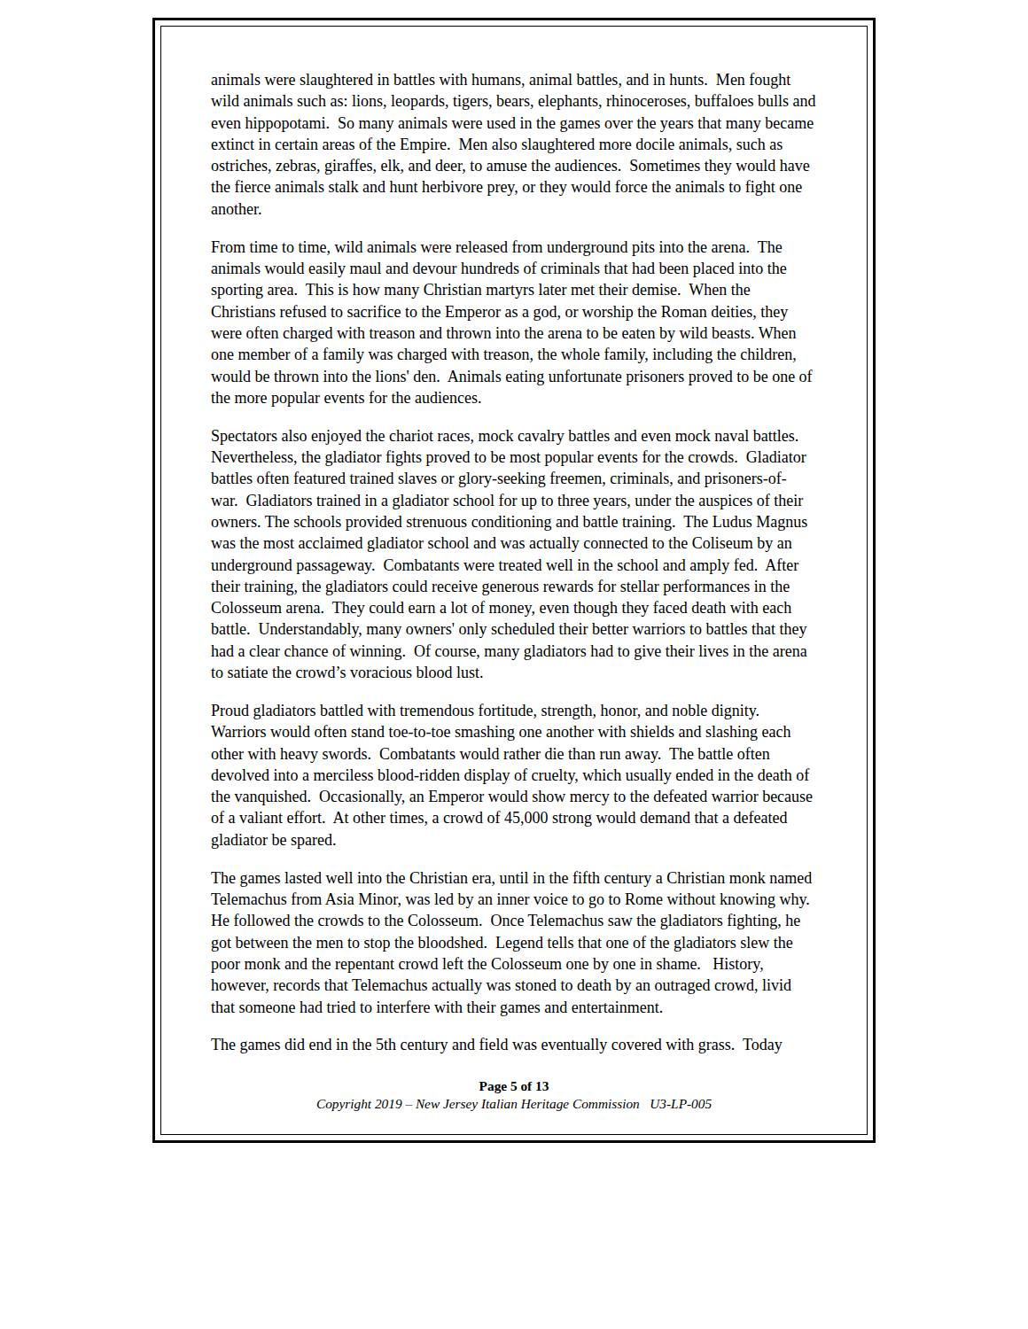animals were slaughtered in battles with humans, animal battles, and in hunts. Men fought wild animals such as: lions, leopards, tigers, bears, elephants, rhinoceroses, buffaloes bulls and even hippopotami. So many animals were used in the games over the years that many became extinct in certain areas of the Empire. Men also slaughtered more docile animals, such as ostriches, zebras, giraffes, elk, and deer, to amuse the audiences. Sometimes they would have the fierce animals stalk and hunt herbivore prey, or they would force the animals to fight one another.
From time to time, wild animals were released from underground pits into the arena. The animals would easily maul and devour hundreds of criminals that had been placed into the sporting area. This is how many Christian martyrs later met their demise. When the Christians refused to sacrifice to the Emperor as a god, or worship the Roman deities, they were often charged with treason and thrown into the arena to be eaten by wild beasts. When one member of a family was charged with treason, the whole family, including the children, would be thrown into the lions' den. Animals eating unfortunate prisoners proved to be one of the more popular events for the audiences.
Spectators also enjoyed the chariot races, mock cavalry battles and even mock naval battles. Nevertheless, the gladiator fights proved to be most popular events for the crowds. Gladiator battles often featured trained slaves or glory-seeking freemen, criminals, and prisoners-of-war. Gladiators trained in a gladiator school for up to three years, under the auspices of their owners. The schools provided strenuous conditioning and battle training. The Ludus Magnus was the most acclaimed gladiator school and was actually connected to the Coliseum by an underground passageway. Combatants were treated well in the school and amply fed. After their training, the gladiators could receive generous rewards for stellar performances in the Colosseum arena. They could earn a lot of money, even though they faced death with each battle. Understandably, many owners' only scheduled their better warriors to battles that they had a clear chance of winning. Of course, many gladiators had to give their lives in the arena to satiate the crowd’s voracious blood lust.
Proud gladiators battled with tremendous fortitude, strength, honor, and noble dignity. Warriors would often stand toe-to-toe smashing one another with shields and slashing each other with heavy swords. Combatants would rather die than run away. The battle often devolved into a merciless blood-ridden display of cruelty, which usually ended in the death of the vanquished. Occasionally, an Emperor would show mercy to the defeated warrior because of a valiant effort. At other times, a crowd of 45,000 strong would demand that a defeated gladiator be spared.
The games lasted well into the Christian era, until in the fifth century a Christian monk named Telemachus from Asia Minor, was led by an inner voice to go to Rome without knowing why. He followed the crowds to the Colosseum. Once Telemachus saw the gladiators fighting, he got between the men to stop the bloodshed. Legend tells that one of the gladiators slew the poor monk and the repentant crowd left the Colosseum one by one in shame. History, however, records that Telemachus actually was stoned to death by an outraged crowd, livid that someone had tried to interfere with their games and entertainment.
The games did end in the 5th century and field was eventually covered with grass. Today
Page 5 of 13
Copyright 2019 – New Jersey Italian Heritage Commission U3-LP-005